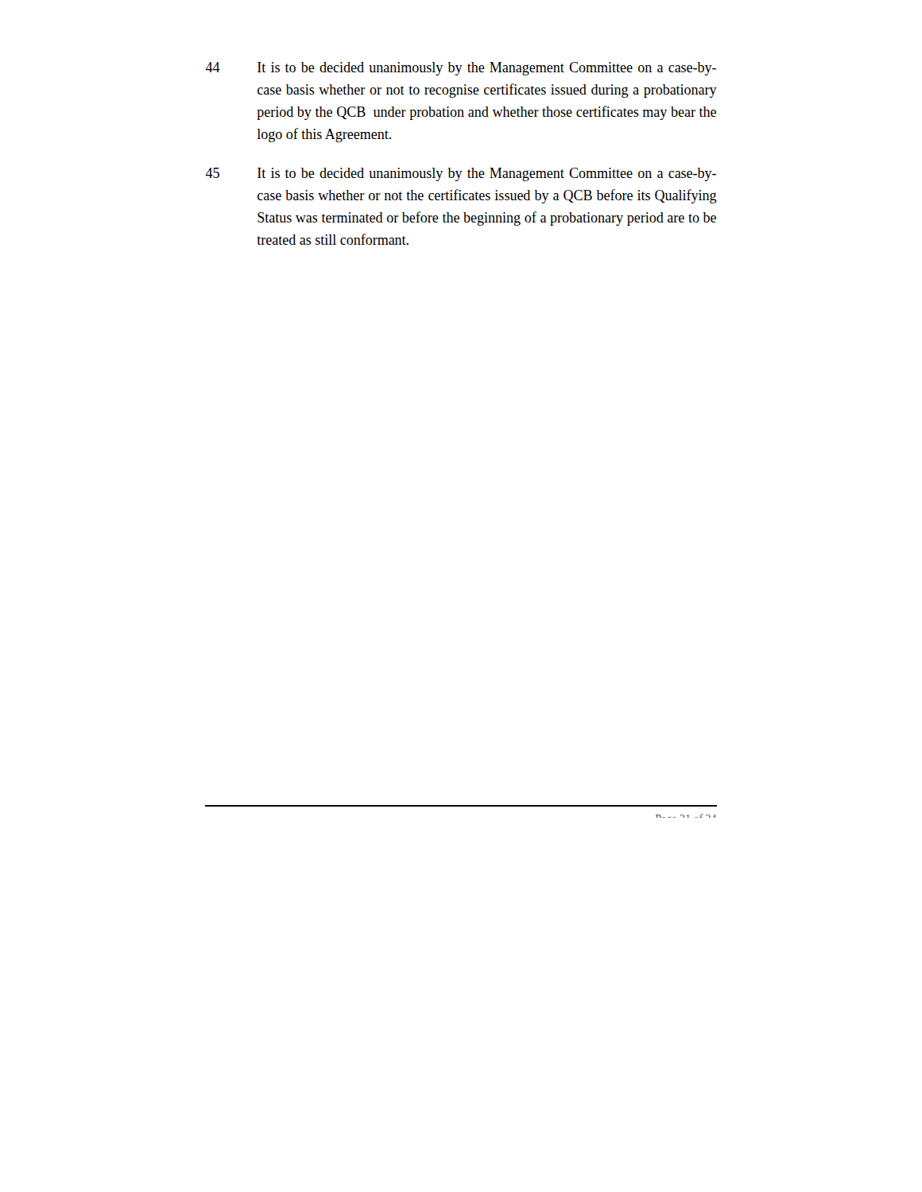44
It is to be decided unanimously by the Management Committee on a case-by-case basis whether or not to recognise certificates issued during a probationary period by the QCB under probation and whether those certificates may bear the logo of this Agreement.
45
It is to be decided unanimously by the Management Committee on a case-by-case basis whether or not the certificates issued by a QCB before its Qualifying Status was terminated or before the beginning of a probationary period are to be treated as still conformant.
Page 21 of 24